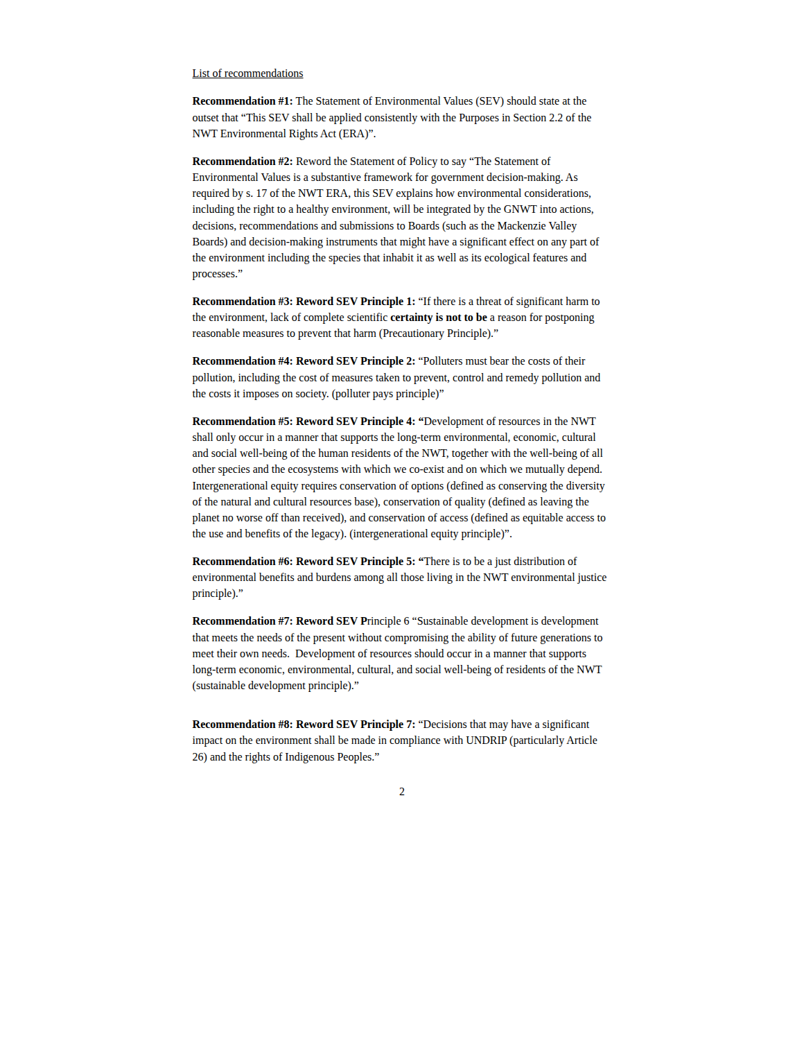List of recommendations
Recommendation #1: The Statement of Environmental Values (SEV) should state at the outset that “This SEV shall be applied consistently with the Purposes in Section 2.2 of the NWT Environmental Rights Act (ERA)”.
Recommendation #2: Reword the Statement of Policy to say “The Statement of Environmental Values is a substantive framework for government decision-making. As required by s. 17 of the NWT ERA, this SEV explains how environmental considerations, including the right to a healthy environment, will be integrated by the GNWT into actions, decisions, recommendations and submissions to Boards (such as the Mackenzie Valley Boards) and decision-making instruments that might have a significant effect on any part of the environment including the species that inhabit it as well as its ecological features and processes.”
Recommendation #3: Reword SEV Principle 1: “If there is a threat of significant harm to the environment, lack of complete scientific certainty is not to be a reason for postponing reasonable measures to prevent that harm (Precautionary Principle).”
Recommendation #4: Reword SEV Principle 2: “Polluters must bear the costs of their pollution, including the cost of measures taken to prevent, control and remedy pollution and the costs it imposes on society. (polluter pays principle)”
Recommendation #5: Reword SEV Principle 4: “Development of resources in the NWT shall only occur in a manner that supports the long-term environmental, economic, cultural and social well-being of the human residents of the NWT, together with the well-being of all other species and the ecosystems with which we co-exist and on which we mutually depend. Intergenerational equity requires conservation of options (defined as conserving the diversity of the natural and cultural resources base), conservation of quality (defined as leaving the planet no worse off than received), and conservation of access (defined as equitable access to the use and benefits of the legacy). (intergenerational equity principle)”.
Recommendation #6: Reword SEV Principle 5: “There is to be a just distribution of environmental benefits and burdens among all those living in the NWT environmental justice principle).”
Recommendation #7: Reword SEV Principle 6 “Sustainable development is development that meets the needs of the present without compromising the ability of future generations to meet their own needs. Development of resources should occur in a manner that supports long-term economic, environmental, cultural, and social well-being of residents of the NWT (sustainable development principle).”
Recommendation #8: Reword SEV Principle 7: “Decisions that may have a significant impact on the environment shall be made in compliance with UNDRIP (particularly Article 26) and the rights of Indigenous Peoples.”
2